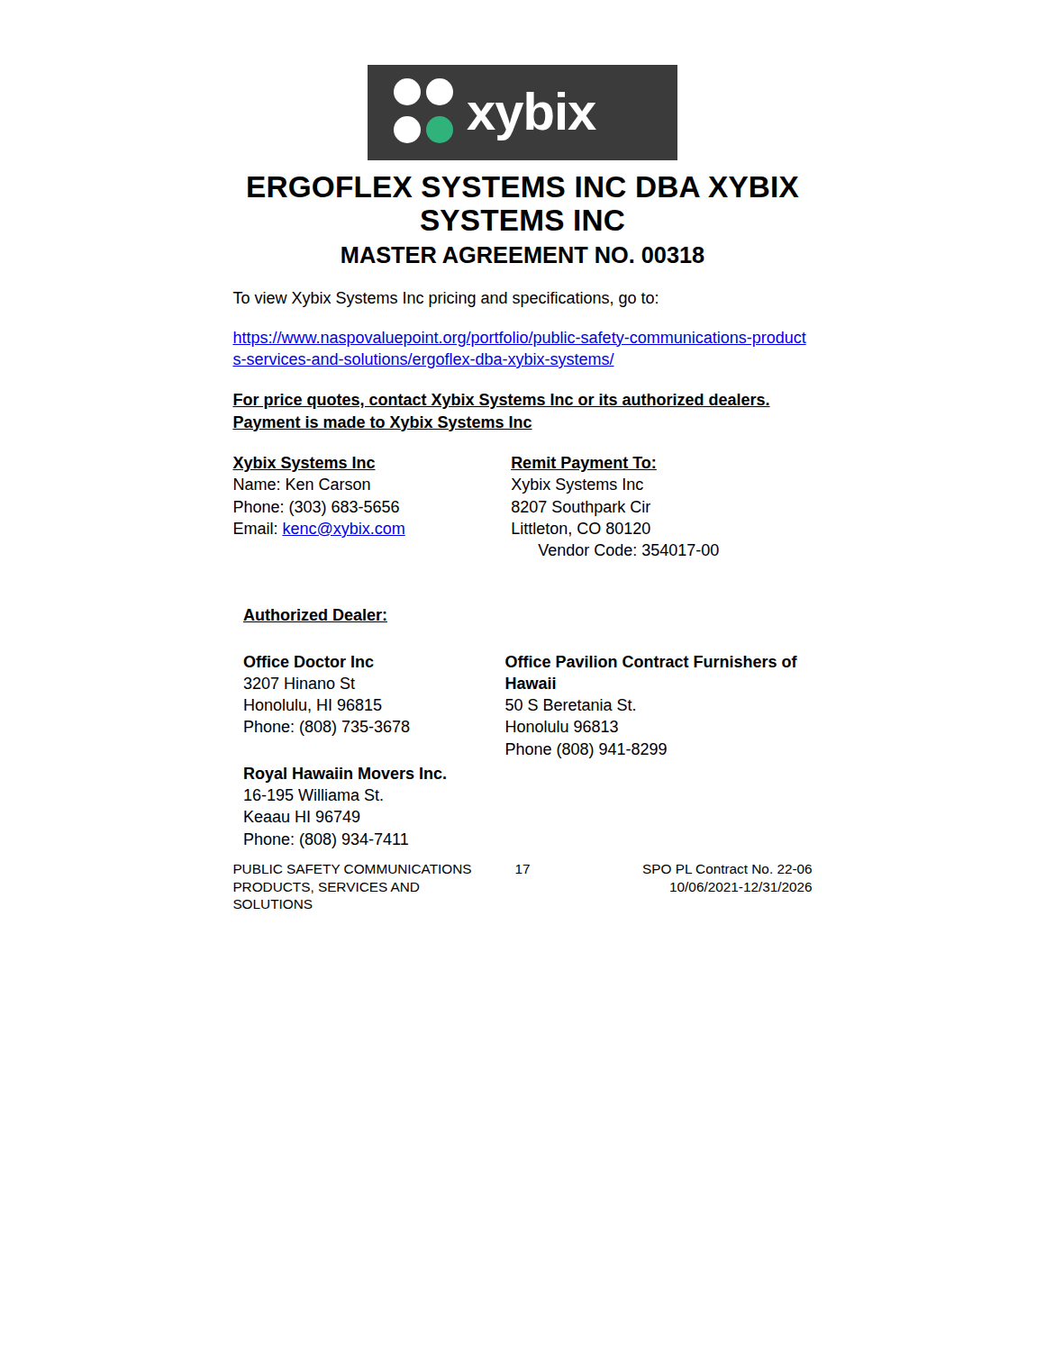xybix
ERGOFLEX SYSTEMS INC DBA XYBIX
SYSTEMS INC
MASTER AGREEMENT NO. 00318
To view Xybix Systems Inc pricing and specifications, go to:
https://www.naspovaluepoint.org/portfolio/public-safety-communications-products-services-and-solutions/ergoflex-dba-xybix-systems/
For price quotes, contact Xybix Systems Inc or its authorized dealers. Payment is made to Xybix Systems Inc
| Xybix Systems Inc Name: Ken Carson Phone: (303) 683-5656 Email: kenc@xybix.com | Remit Payment To: Xybix Systems Inc 8207 Southpark Cir Littleton, CO 80120 Vendor Code: 354017-00 |
Authorized Dealer:
| Office Doctor Inc 3207 Hinano St Honolulu, HI 96815 Phone: (808) 735-3678 Royal Hawaiin Movers Inc. 16-195 Williama St. Keaau HI 96749 Phone: (808) 934-7411 | Office Pavilion Contract Furnishers of Hawaii 50 S Beretania St. Honolulu 96813 Phone (808) 941-8299 |
| PUBLIC SAFETY COMMUNICATIONS | 17 | SPO PL Contract No. 22-06 |
| PRODUCTS, SERVICES AND SOLUTIONS | | 10/06/2021-12/31/2026 |